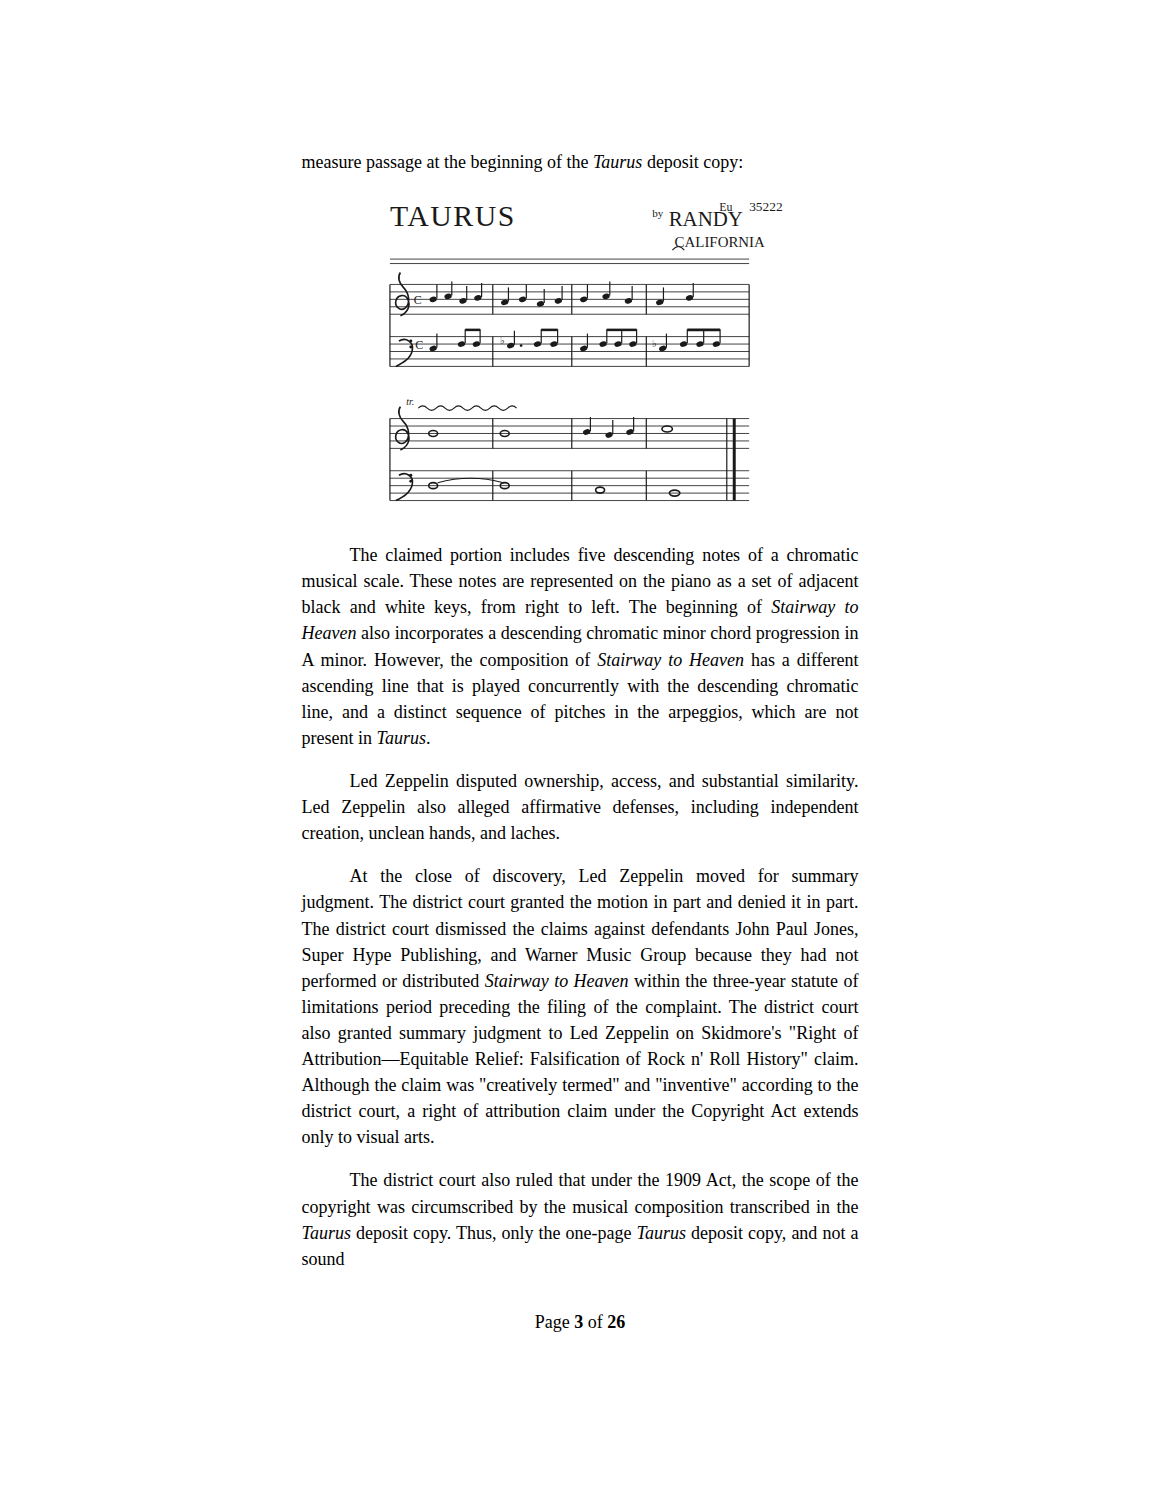measure passage at the beginning of the Taurus deposit copy:
TAURUS by RANDY Eu 35222 CALIFORNIA C C ♭ ♭ tr.
The claimed portion includes five descending notes of a chromatic musical scale. These notes are represented on the piano as a set of adjacent black and white keys, from right to left. The beginning of Stairway to Heaven also incorporates a descending chromatic minor chord progression in A minor. However, the composition of Stairway to Heaven has a different ascending line that is played concurrently with the descending chromatic line, and a distinct sequence of pitches in the arpeggios, which are not present in Taurus.
Led Zeppelin disputed ownership, access, and substantial similarity. Led Zeppelin also alleged affirmative defenses, including independent creation, unclean hands, and laches.
At the close of discovery, Led Zeppelin moved for summary judgment. The district court granted the motion in part and denied it in part. The district court dismissed the claims against defendants John Paul Jones, Super Hype Publishing, and Warner Music Group because they had not performed or distributed Stairway to Heaven within the three-year statute of limitations period preceding the filing of the complaint. The district court also granted summary judgment to Led Zeppelin on Skidmore's "Right of Attribution—Equitable Relief: Falsification of Rock n' Roll History" claim. Although the claim was "creatively termed" and "inventive" according to the district court, a right of attribution claim under the Copyright Act extends only to visual arts.
The district court also ruled that under the 1909 Act, the scope of the copyright was circumscribed by the musical composition transcribed in the Taurus deposit copy. Thus, only the one-page Taurus deposit copy, and not a sound
Page 3 of 26